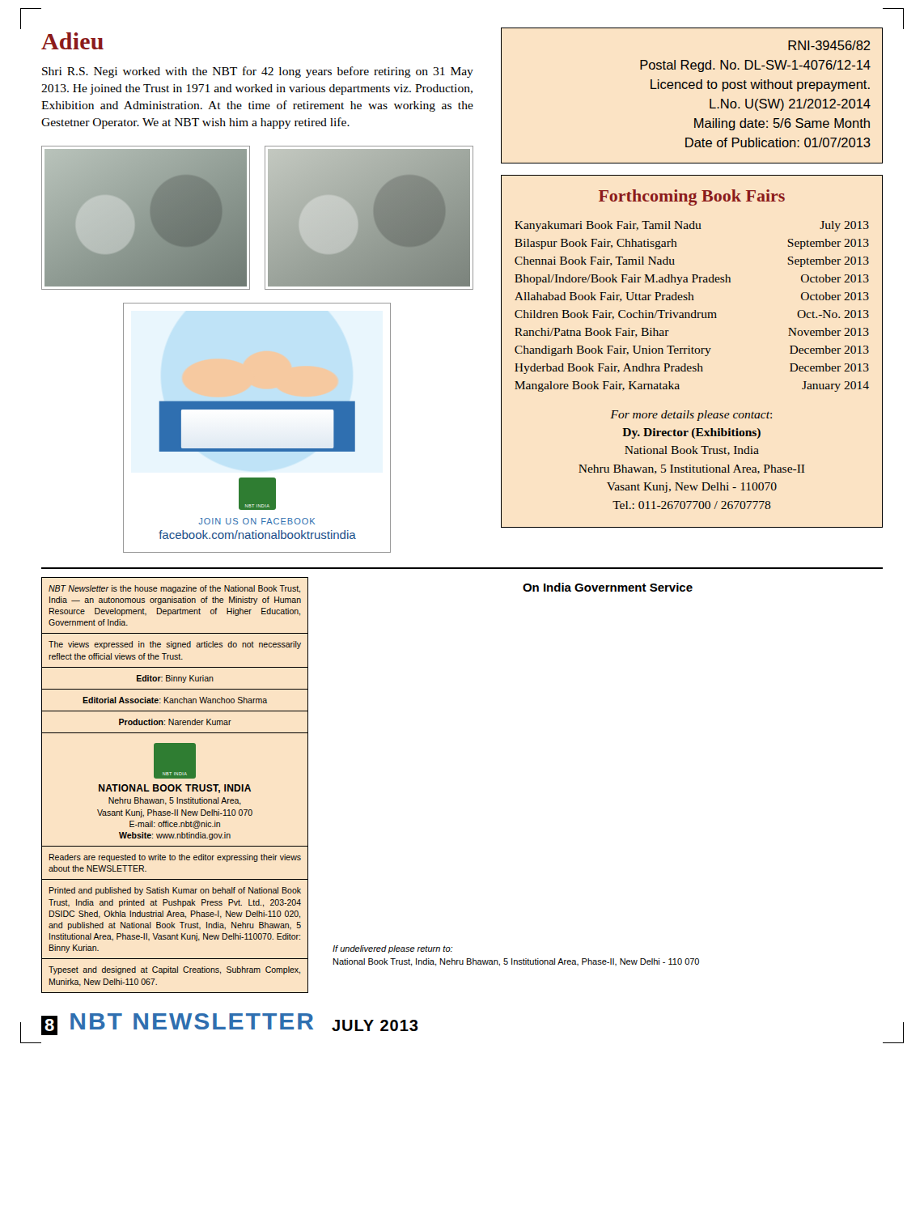Adieu
Shri R.S. Negi worked with the NBT for 42 long years before retiring on 31 May 2013. He joined the Trust in 1971 and worked in various departments viz. Production, Exhibition and Administration. At the time of retirement he was working as the Gestetner Operator. We at NBT wish him a happy retired life.
JOIN US ON FACEBOOK
facebook.com/nationalbooktrustindia
RNI-39456/82
Postal Regd. No. DL-SW-1-4076/12-14
Licenced to post without prepayment.
L.No. U(SW) 21/2012-2014
Mailing date: 5/6 Same Month
Date of Publication: 01/07/2013
Forthcoming Book Fairs
| Kanyakumari Book Fair, Tamil Nadu | July 2013 |
| Bilaspur Book Fair, Chhatisgarh | September 2013 |
| Chennai Book Fair, Tamil Nadu | September 2013 |
| Bhopal/Indore/Book Fair M.adhya Pradesh | October 2013 |
| Allahabad Book Fair, Uttar Pradesh | October 2013 |
| Children Book Fair, Cochin/Trivandrum | Oct.-No. 2013 |
| Ranchi/Patna Book Fair, Bihar | November 2013 |
| Chandigarh Book Fair, Union Territory | December 2013 |
| Hyderbad Book Fair, Andhra Pradesh | December 2013 |
| Mangalore Book Fair, Karnataka | January 2014 |
For more details please contact:
Dy. Director (Exhibitions)
National Book Trust, India
Nehru Bhawan, 5 Institutional Area, Phase-II
Vasant Kunj, New Delhi - 110070
Tel.: 011-26707700 / 26707778
NBT Newsletter is the house magazine of the National Book Trust, India — an autonomous organisation of the Ministry of Human Resource Development, Department of Higher Education, Government of India.
The views expressed in the signed articles do not necessarily reflect the official views of the Trust.
Editor: Binny Kurian
Editorial Associate: Kanchan Wanchoo Sharma
Production: Narender Kumar
NATIONAL BOOK TRUST, INDIA
Nehru Bhawan, 5 Institutional Area,
Vasant Kunj, Phase-II New Delhi-110 070
E-mail: office.nbt@nic.in
Website: www.nbtindia.gov.in
Readers are requested to write to the editor expressing their views about the NEWSLETTER.
Printed and published by Satish Kumar on behalf of National Book Trust, India and printed at Pushpak Press Pvt. Ltd., 203-204 DSIDC Shed, Okhla Industrial Area, Phase-I, New Delhi-110 020, and published at National Book Trust, India, Nehru Bhawan, 5 Institutional Area, Phase-II, Vasant Kunj, New Delhi-110070. Editor: Binny Kurian.
Typeset and designed at Capital Creations, Subhram Complex, Munirka, New Delhi-110 067.
On India Government Service
If undelivered please return to:
National Book Trust, India, Nehru Bhawan, 5 Institutional Area, Phase-II, New Delhi - 110 070
8 NBT NEWSLETTER JULY 2013